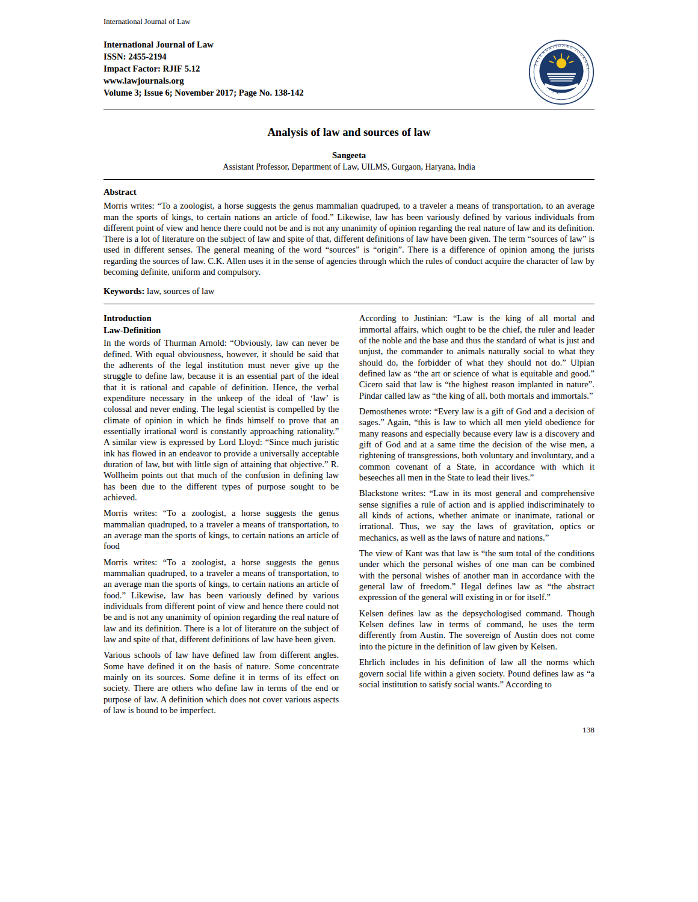International Journal of Law
International Journal of Law
ISSN: 2455-2194
Impact Factor: RJIF 5.12
www.lawjournals.org
Volume 3; Issue 6; November 2017; Page No. 138-142
INTERNATIONAL JOURNAL I J L
Analysis of law and sources of law
Sangeeta
Assistant Professor, Department of Law, UILMS, Gurgaon, Haryana, India
Abstract
Morris writes: “To a zoologist, a horse suggests the genus mammalian quadruped, to a traveler a means of transportation, to an average man the sports of kings, to certain nations an article of food.” Likewise, law has been variously defined by various individuals from different point of view and hence there could not be and is not any unanimity of opinion regarding the real nature of law and its definition. There is a lot of literature on the subject of law and spite of that, different definitions of law have been given. The term “sources of law” is used in different senses. The general meaning of the word “sources” is “origin”. There is a difference of opinion among the jurists regarding the sources of law. C.K. Allen uses it in the sense of agencies through which the rules of conduct acquire the character of law by becoming definite, uniform and compulsory.
Keywords: law, sources of law
Introduction
Law-Definition
In the words of Thurman Arnold: “Obviously, law can never be defined. With equal obviousness, however, it should be said that the adherents of the legal institution must never give up the struggle to define law, because it is an essential part of the ideal that it is rational and capable of definition. Hence, the verbal expenditure necessary in the unkeep of the ideal of ‘law’ is colossal and never ending. The legal scientist is compelled by the climate of opinion in which he finds himself to prove that an essentially irrational word is constantly approaching rationality.” A similar view is expressed by Lord Lloyd: “Since much juristic ink has flowed in an endeavor to provide a universally acceptable duration of law, but with little sign of attaining that objective.” R. Wollheim points out that much of the confusion in defining law has been due to the different types of purpose sought to be achieved.
Morris writes: “To a zoologist, a horse suggests the genus mammalian quadruped, to a traveler a means of transportation, to an average man the sports of kings, to certain nations an article of food
Morris writes: “To a zoologist, a horse suggests the genus mammalian quadruped, to a traveler a means of transportation, to an average man the sports of kings, to certain nations an article of food.” Likewise, law has been variously defined by various individuals from different point of view and hence there could not be and is not any unanimity of opinion regarding the real nature of law and its definition. There is a lot of literature on the subject of law and spite of that, different definitions of law have been given.
Various schools of law have defined law from different angles. Some have defined it on the basis of nature. Some concentrate mainly on its sources. Some define it in terms of its effect on society. There are others who define law in terms of the end or purpose of law. A definition which does not cover various aspects of law is bound to be imperfect.
According to Justinian: “Law is the king of all mortal and immortal affairs, which ought to be the chief, the ruler and leader of the noble and the base and thus the standard of what is just and unjust, the commander to animals naturally social to what they should do, the forbidder of what they should not do.” Ulpian defined law as “the art or science of what is equitable and good.” Cicero said that law is “the highest reason implanted in nature”. Pindar called law as “the king of all, both mortals and immortals.”
Demosthenes wrote: “Every law is a gift of God and a decision of sages.” Again, “this is law to which all men yield obedience for many reasons and especially because every law is a discovery and gift of God and at a same time the decision of the wise men, a rightening of transgressions, both voluntary and involuntary, and a common covenant of a State, in accordance with which it beseeches all men in the State to lead their lives.”
Blackstone writes: “Law in its most general and comprehensive sense signifies a rule of action and is applied indiscriminately to all kinds of actions, whether animate or inanimate, rational or irrational. Thus, we say the laws of gravitation, optics or mechanics, as well as the laws of nature and nations.”
The view of Kant was that law is “the sum total of the conditions under which the personal wishes of one man can be combined with the personal wishes of another man in accordance with the general law of freedom.” Hegal defines law as “the abstract expression of the general will existing in or for itself.”
Kelsen defines law as the depsychologised command. Though Kelsen defines law in terms of command, he uses the term differently from Austin. The sovereign of Austin does not come into the picture in the definition of law given by Kelsen.
Ehrlich includes in his definition of law all the norms which govern social life within a given society. Pound defines law as “a social institution to satisfy social wants.” According to
138